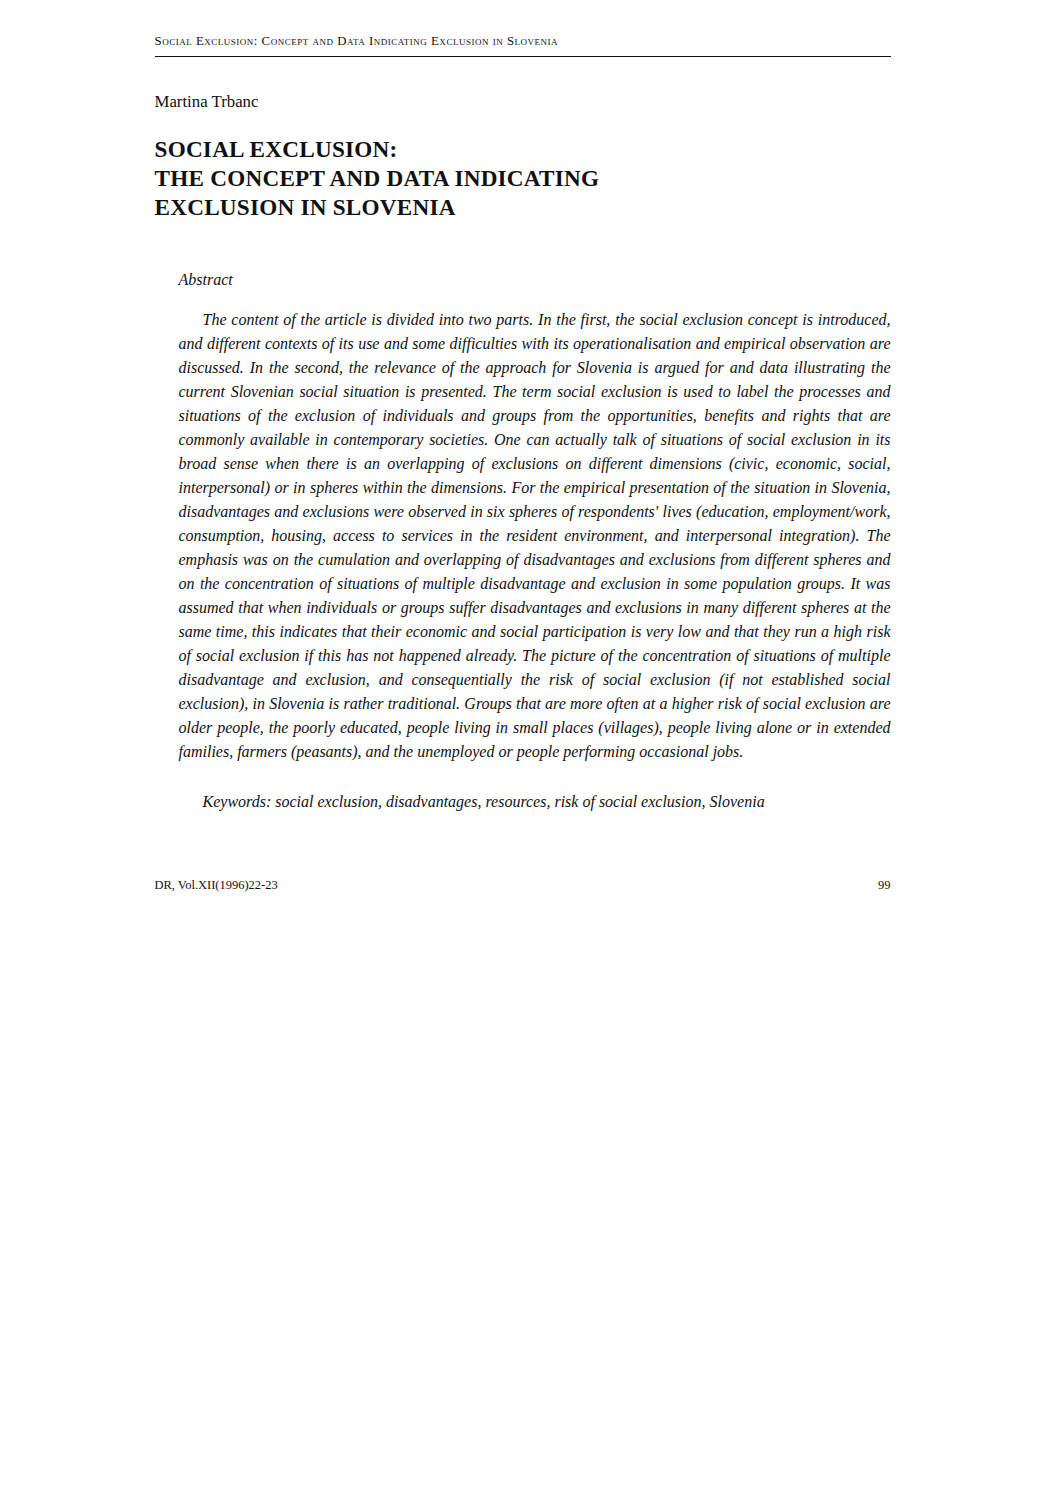Social Exclusion: Concept and Data Indicating Exclusion in Slovenia
Martina Trbanc
Social Exclusion:
The Concept and Data Indicating
Exclusion in Slovenia
Abstract
The content of the article is divided into two parts. In the first, the social exclusion concept is introduced, and different contexts of its use and some difficulties with its operationalisation and empirical observation are discussed. In the second, the relevance of the approach for Slovenia is argued for and data illustrating the current Slovenian social situation is presented. The term social exclusion is used to label the processes and situations of the exclusion of individuals and groups from the opportunities, benefits and rights that are commonly available in contemporary societies. One can actually talk of situations of social exclusion in its broad sense when there is an overlapping of exclusions on different dimensions (civic, economic, social, interpersonal) or in spheres within the dimensions. For the empirical presentation of the situation in Slovenia, disadvantages and exclusions were observed in six spheres of respondents' lives (education, employment/work, consumption, housing, access to services in the resident environment, and interpersonal integration). The emphasis was on the cumulation and overlapping of disadvantages and exclusions from different spheres and on the concentration of situations of multiple disadvantage and exclusion in some population groups. It was assumed that when individuals or groups suffer disadvantages and exclusions in many different spheres at the same time, this indicates that their economic and social participation is very low and that they run a high risk of social exclusion if this has not happened already. The picture of the concentration of situations of multiple disadvantage and exclusion, and consequentially the risk of social exclusion (if not established social exclusion), in Slovenia is rather traditional. Groups that are more often at a higher risk of social exclusion are older people, the poorly educated, people living in small places (villages), people living alone or in extended families, farmers (peasants), and the unemployed or people performing occasional jobs.
Keywords: social exclusion, disadvantages, resources, risk of social exclusion, Slovenia
DR, Vol.XII(1996)22-23 99